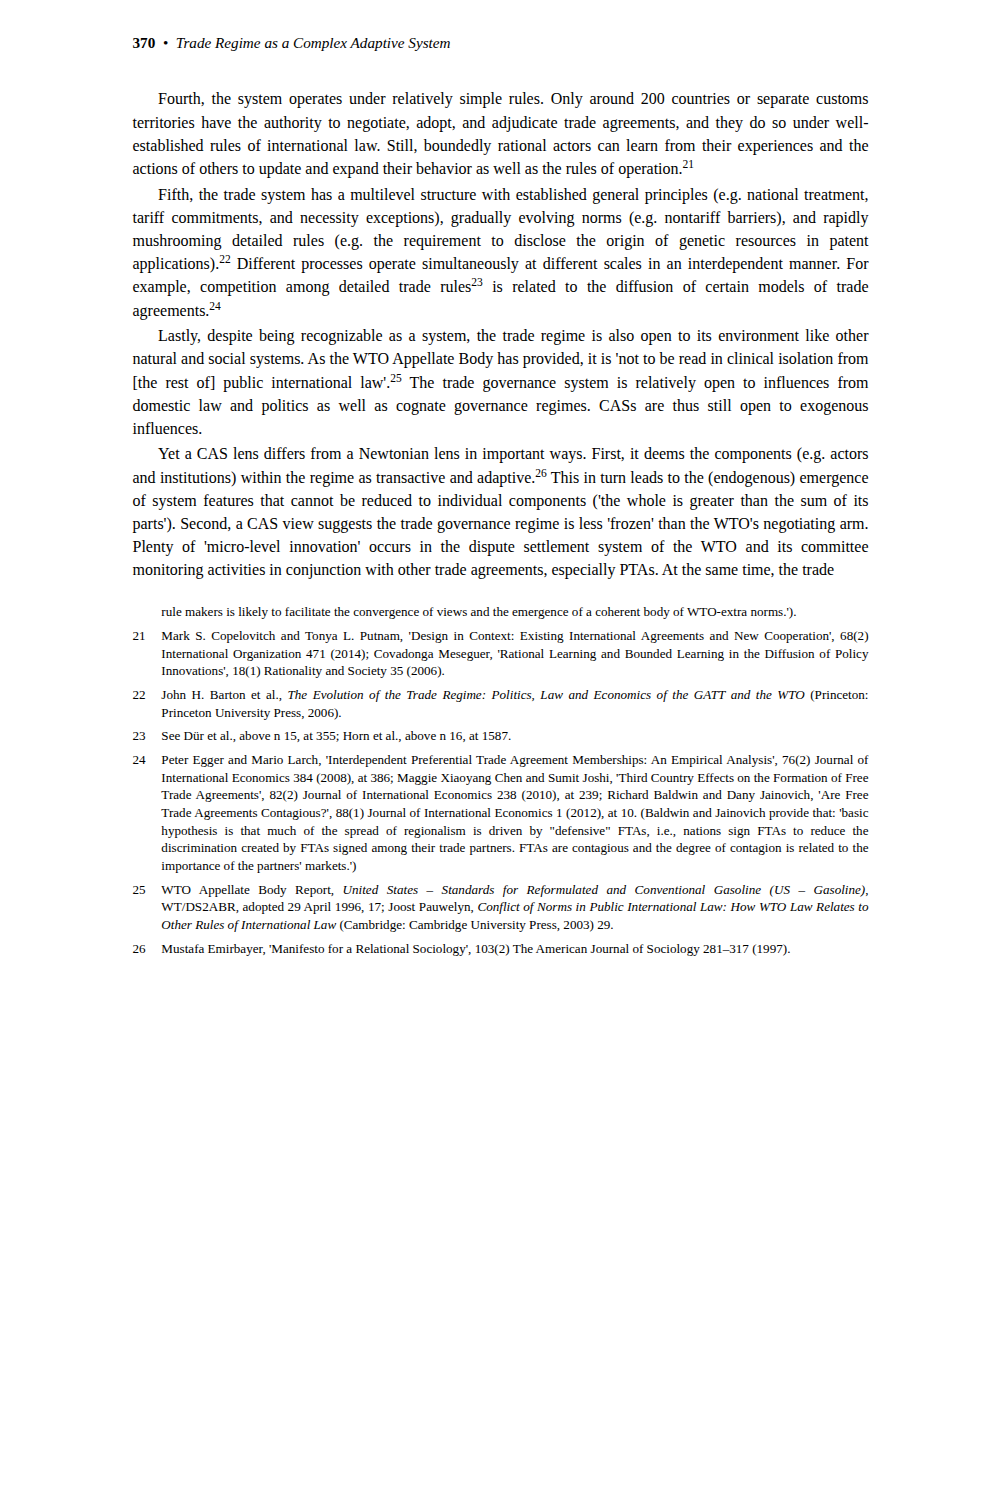370 • Trade Regime as a Complex Adaptive System
Fourth, the system operates under relatively simple rules. Only around 200 countries or separate customs territories have the authority to negotiate, adopt, and adjudicate trade agreements, and they do so under well-established rules of international law. Still, boundedly rational actors can learn from their experiences and the actions of others to update and expand their behavior as well as the rules of operation.21
Fifth, the trade system has a multilevel structure with established general principles (e.g. national treatment, tariff commitments, and necessity exceptions), gradually evolving norms (e.g. nontariff barriers), and rapidly mushrooming detailed rules (e.g. the requirement to disclose the origin of genetic resources in patent applications).22 Different processes operate simultaneously at different scales in an interdependent manner. For example, competition among detailed trade rules23 is related to the diffusion of certain models of trade agreements.24
Lastly, despite being recognizable as a system, the trade regime is also open to its environment like other natural and social systems. As the WTO Appellate Body has provided, it is 'not to be read in clinical isolation from [the rest of] public international law'.25 The trade governance system is relatively open to influences from domestic law and politics as well as cognate governance regimes. CASs are thus still open to exogenous influences.
Yet a CAS lens differs from a Newtonian lens in important ways. First, it deems the components (e.g. actors and institutions) within the regime as transactive and adaptive.26 This in turn leads to the (endogenous) emergence of system features that cannot be reduced to individual components ('the whole is greater than the sum of its parts'). Second, a CAS view suggests the trade governance regime is less 'frozen' than the WTO's negotiating arm. Plenty of 'micro-level innovation' occurs in the dispute settlement system of the WTO and its committee monitoring activities in conjunction with other trade agreements, especially PTAs. At the same time, the trade
rule makers is likely to facilitate the convergence of views and the emergence of a coherent body of WTO-extra norms.').
21 Mark S. Copelovitch and Tonya L. Putnam, 'Design in Context: Existing International Agreements and New Cooperation', 68(2) International Organization 471 (2014); Covadonga Meseguer, 'Rational Learning and Bounded Learning in the Diffusion of Policy Innovations', 18(1) Rationality and Society 35 (2006).
22 John H. Barton et al., The Evolution of the Trade Regime: Politics, Law and Economics of the GATT and the WTO (Princeton: Princeton University Press, 2006).
23 See Dür et al., above n 15, at 355; Horn et al., above n 16, at 1587.
24 Peter Egger and Mario Larch, 'Interdependent Preferential Trade Agreement Memberships: An Empirical Analysis', 76(2) Journal of International Economics 384 (2008), at 386; Maggie Xiaoyang Chen and Sumit Joshi, 'Third Country Effects on the Formation of Free Trade Agreements', 82(2) Journal of International Economics 238 (2010), at 239; Richard Baldwin and Dany Jainovich, 'Are Free Trade Agreements Contagious?', 88(1) Journal of International Economics 1 (2012), at 10. (Baldwin and Jainovich provide that: 'basic hypothesis is that much of the spread of regionalism is driven by "defensive" FTAs, i.e., nations sign FTAs to reduce the discrimination created by FTAs signed among their trade partners. FTAs are contagious and the degree of contagion is related to the importance of the partners' markets.')
25 WTO Appellate Body Report, United States – Standards for Reformulated and Conventional Gasoline (US – Gasoline), WT/DS2ABR, adopted 29 April 1996, 17; Joost Pauwelyn, Conflict of Norms in Public International Law: How WTO Law Relates to Other Rules of International Law (Cambridge: Cambridge University Press, 2003) 29.
26 Mustafa Emirbayer, 'Manifesto for a Relational Sociology', 103(2) The American Journal of Sociology 281–317 (1997).